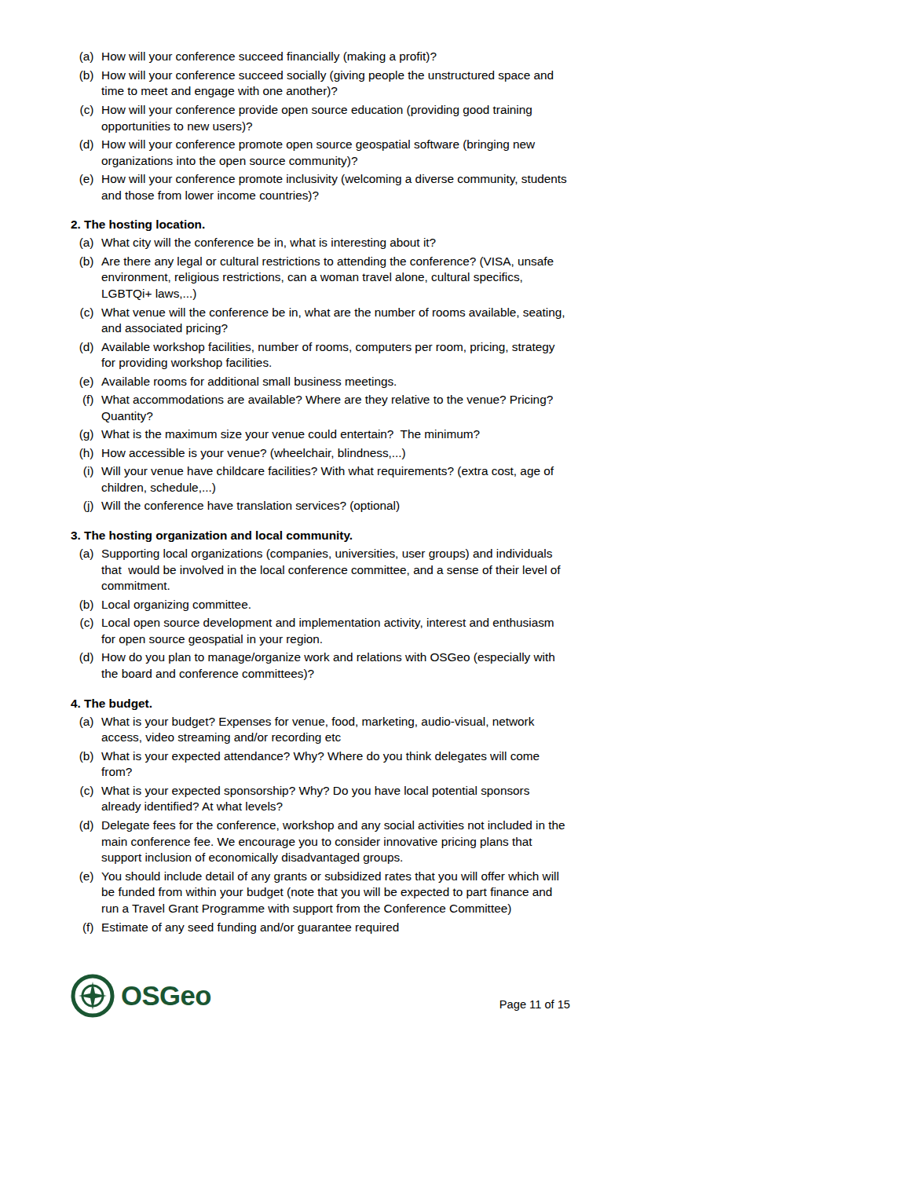How will your conference succeed financially (making a profit)?
How will your conference succeed socially (giving people the unstructured space and time to meet and engage with one another)?
How will your conference provide open source education (providing good training opportunities to new users)?
How will your conference promote open source geospatial software (bringing new organizations into the open source community)?
How will your conference promote inclusivity (welcoming a diverse community, students and those from lower income countries)?
2. The hosting location.
What city will the conference be in, what is interesting about it?
Are there any legal or cultural restrictions to attending the conference? (VISA, unsafe environment, religious restrictions, can a woman travel alone, cultural specifics, LGBTQi+ laws,...)
What venue will the conference be in, what are the number of rooms available, seating, and associated pricing?
Available workshop facilities, number of rooms, computers per room, pricing, strategy for providing workshop facilities.
Available rooms for additional small business meetings.
What accommodations are available? Where are they relative to the venue? Pricing? Quantity?
What is the maximum size your venue could entertain? The minimum?
How accessible is your venue? (wheelchair, blindness,...)
Will your venue have childcare facilities? With what requirements? (extra cost, age of children, schedule,...)
Will the conference have translation services? (optional)
3. The hosting organization and local community.
Supporting local organizations (companies, universities, user groups) and individuals that would be involved in the local conference committee, and a sense of their level of commitment.
Local organizing committee.
Local open source development and implementation activity, interest and enthusiasm for open source geospatial in your region.
How do you plan to manage/organize work and relations with OSGeo (especially with the board and conference committees)?
4. The budget.
What is your budget? Expenses for venue, food, marketing, audio-visual, network access, video streaming and/or recording etc
What is your expected attendance? Why? Where do you think delegates will come from?
What is your expected sponsorship? Why? Do you have local potential sponsors already identified? At what levels?
Delegate fees for the conference, workshop and any social activities not included in the main conference fee. We encourage you to consider innovative pricing plans that support inclusion of economically disadvantaged groups.
You should include detail of any grants or subsidized rates that you will offer which will be funded from within your budget (note that you will be expected to part finance and run a Travel Grant Programme with support from the Conference Committee)
Estimate of any seed funding and/or guarantee required
OSGeo
Page 11 of 15